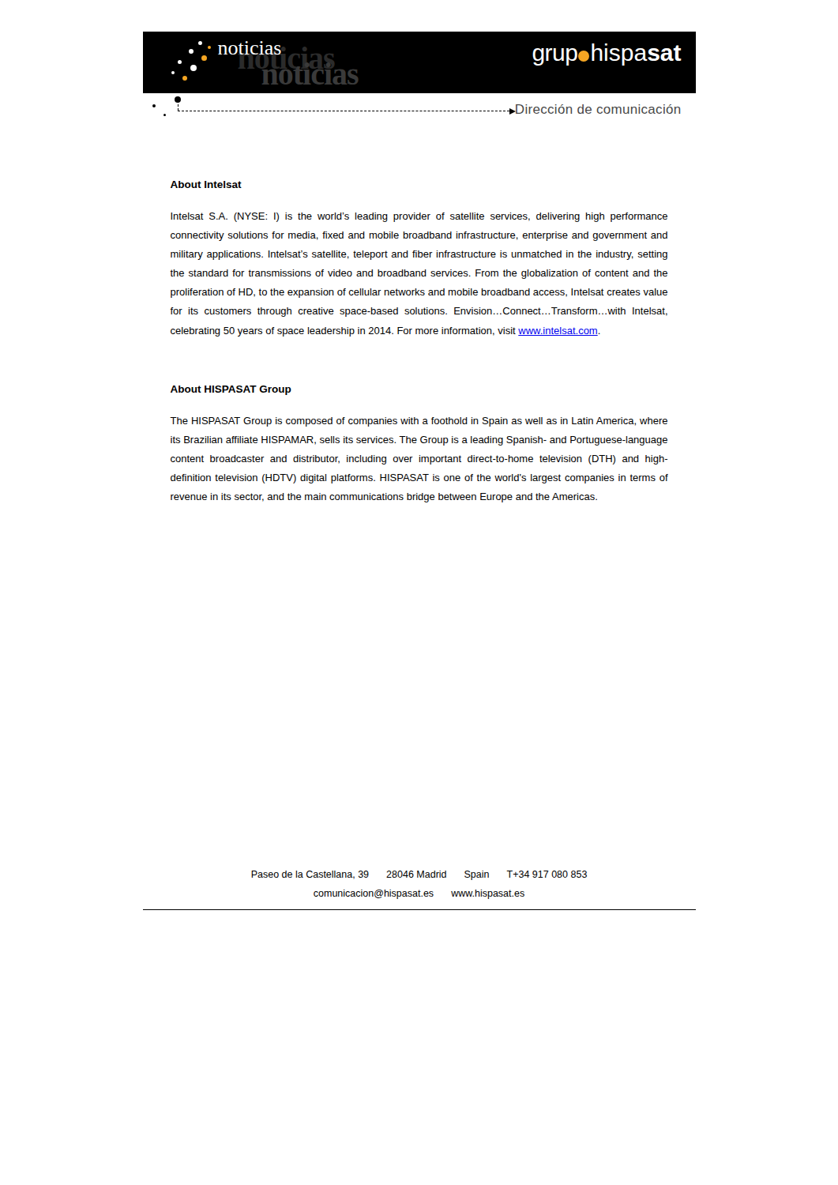noticias
noticias
noticias
grup hispa sat
Dirección de comunicación
About Intelsat
Intelsat S.A. (NYSE: I) is the world’s leading provider of satellite services, delivering high performance connectivity solutions for media, fixed and mobile broadband infrastructure, enterprise and government and military applications. Intelsat’s satellite, teleport and fiber infrastructure is unmatched in the industry, setting the standard for transmissions of video and broadband services. From the globalization of content and the proliferation of HD, to the expansion of cellular networks and mobile broadband access, Intelsat creates value for its customers through creative space-based solutions. Envision…Connect…Transform…with Intelsat, celebrating 50 years of space leadership in 2014. For more information, visit www.intelsat.com.
About HISPASAT Group
The HISPASAT Group is composed of companies with a foothold in Spain as well as in Latin America, where its Brazilian affiliate HISPAMAR, sells its services. The Group is a leading Spanish- and Portuguese-language content broadcaster and distributor, including over important direct-to-home television (DTH) and high-definition television (HDTV) digital platforms. HISPASAT is one of the world's largest companies in terms of revenue in its sector, and the main communications bridge between Europe and the Americas.
Paseo de la Castellana, 39 28046 Madrid Spain T+34 917 080 853
comunicacion@hispasat.es www.hispasat.es